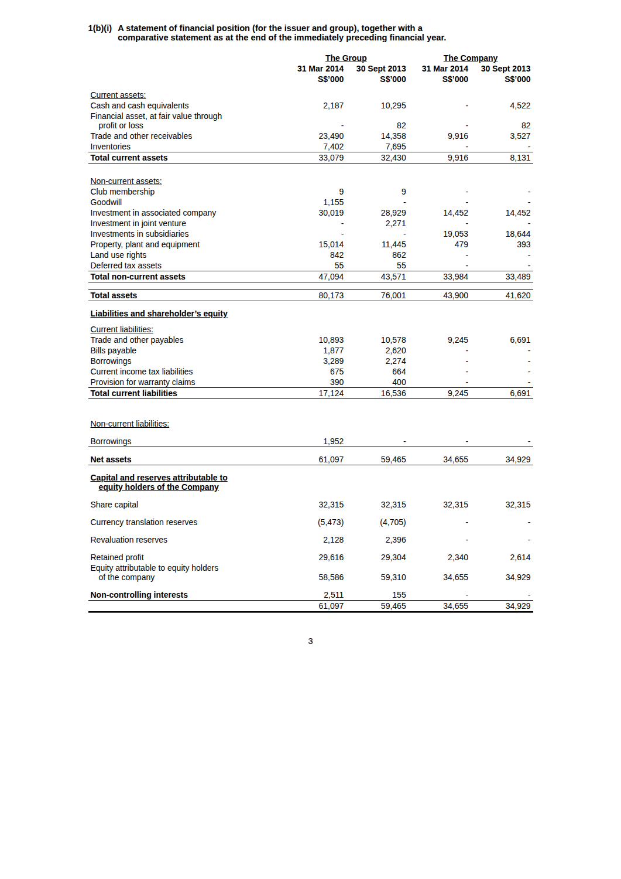1(b)(i)
A statement of financial position (for the issuer and group), together with a
comparative statement as at the end of the immediately preceding financial year.
| | The Group | The Company |
| | 31 Mar 2014 | 30 Sept 2013 | 31 Mar 2014 | 30 Sept 2013 |
| | S$’000 | S$’000 | S$’000 | S$’000 |
| Current assets: | | | | |
| Cash and cash equivalents | 2,187 | 10,295 | - | 4,522 |
| Financial asset, at fair value through profit or loss | - | 82 | - | 82 |
| Trade and other receivables | 23,490 | 14,358 | 9,916 | 3,527 |
| Inventories | 7,402 | 7,695 | - | - |
| Total current assets | 33,079 | 32,430 | 9,916 | 8,131 |
| Non-current assets: | | | | |
| Club membership | 9 | 9 | - | - |
| Goodwill | 1,155 | - | - | - |
| Investment in associated company | 30,019 | 28,929 | 14,452 | 14,452 |
| Investment in joint venture | - | 2,271 | - | - |
| Investments in subsidiaries | - | - | 19,053 | 18,644 |
| Property, plant and equipment | 15,014 | 11,445 | 479 | 393 |
| Land use rights | 842 | 862 | - | - |
| Deferred tax assets | 55 | 55 | - | - |
| Total non-current assets | 47,094 | 43,571 | 33,984 | 33,489 |
| Total assets | 80,173 | 76,001 | 43,900 | 41,620 |
| Liabilities and shareholder’s equity | | | | |
| Current liabilities: | | | | |
| Trade and other payables | 10,893 | 10,578 | 9,245 | 6,691 |
| Bills payable | 1,877 | 2,620 | - | - |
| Borrowings | 3,289 | 2,274 | - | - |
| Current income tax liabilities | 675 | 664 | - | - |
| Provision for warranty claims | 390 | 400 | - | - |
| Total current liabilities | 17,124 | 16,536 | 9,245 | 6,691 |
| Non-current liabilities: | | | | |
| Borrowings | 1,952 | - | - | - |
| Net assets | 61,097 | 59,465 | 34,655 | 34,929 |
| Capital and reserves attributable to equity holders of the Company | | | | |
| Share capital | 32,315 | 32,315 | 32,315 | 32,315 |
| Currency translation reserves | (5,473) | (4,705) | - | - |
| Revaluation reserves | 2,128 | 2,396 | - | - |
| Retained profit | 29,616 | 29,304 | 2,340 | 2,614 |
| Equity attributable to equity holders of the company | 58,586 | 59,310 | 34,655 | 34,929 |
| Non-controlling interests | 2,511 | 155 | - | - |
| | 61,097 | 59,465 | 34,655 | 34,929 |
3